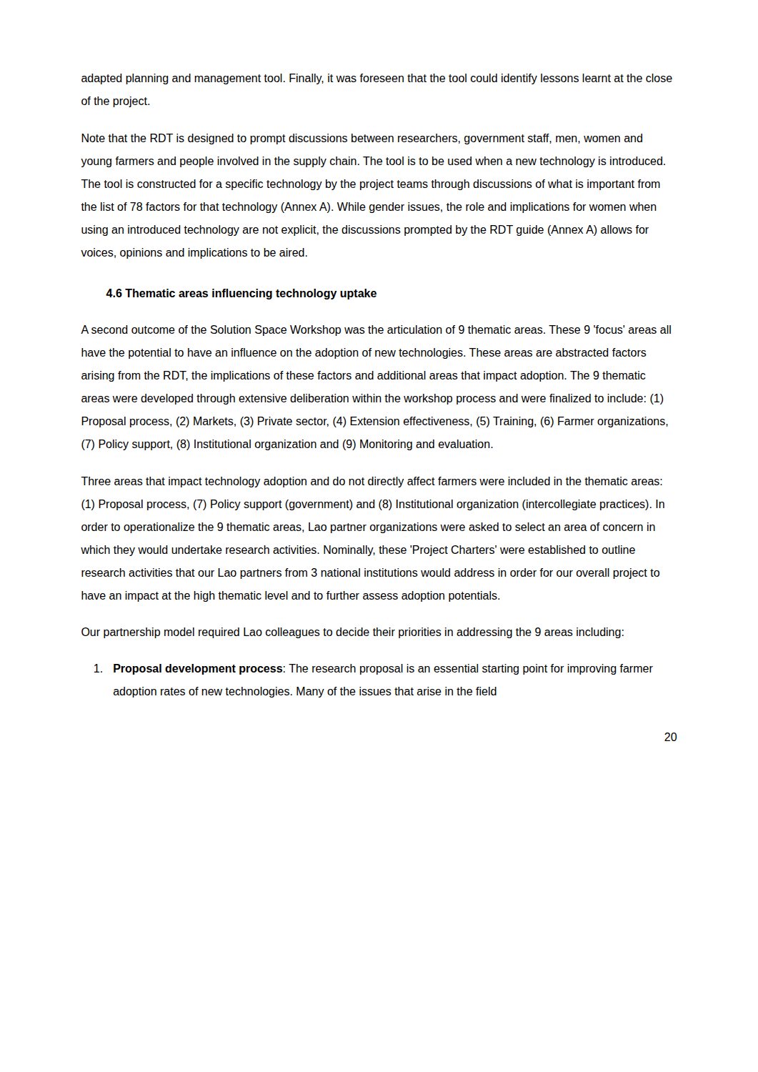adapted planning and management tool. Finally, it was foreseen that the tool could identify lessons learnt at the close of the project.
Note that the RDT is designed to prompt discussions between researchers, government staff, men, women and young farmers and people involved in the supply chain. The tool is to be used when a new technology is introduced. The tool is constructed for a specific technology by the project teams through discussions of what is important from the list of 78 factors for that technology (Annex A). While gender issues, the role and implications for women when using an introduced technology are not explicit, the discussions prompted by the RDT guide (Annex A) allows for voices, opinions and implications to be aired.
4.6 Thematic areas influencing technology uptake
A second outcome of the Solution Space Workshop was the articulation of 9 thematic areas. These 9 'focus' areas all have the potential to have an influence on the adoption of new technologies. These areas are abstracted factors arising from the RDT, the implications of these factors and additional areas that impact adoption. The 9 thematic areas were developed through extensive deliberation within the workshop process and were finalized to include: (1) Proposal process, (2) Markets, (3) Private sector, (4) Extension effectiveness, (5) Training, (6) Farmer organizations, (7) Policy support, (8) Institutional organization and (9) Monitoring and evaluation.
Three areas that impact technology adoption and do not directly affect farmers were included in the thematic areas: (1) Proposal process, (7) Policy support (government) and (8) Institutional organization (intercollegiate practices). In order to operationalize the 9 thematic areas, Lao partner organizations were asked to select an area of concern in which they would undertake research activities. Nominally, these 'Project Charters' were established to outline research activities that our Lao partners from 3 national institutions would address in order for our overall project to have an impact at the high thematic level and to further assess adoption potentials.
Our partnership model required Lao colleagues to decide their priorities in addressing the 9 areas including:
Proposal development process: The research proposal is an essential starting point for improving farmer adoption rates of new technologies. Many of the issues that arise in the field
20